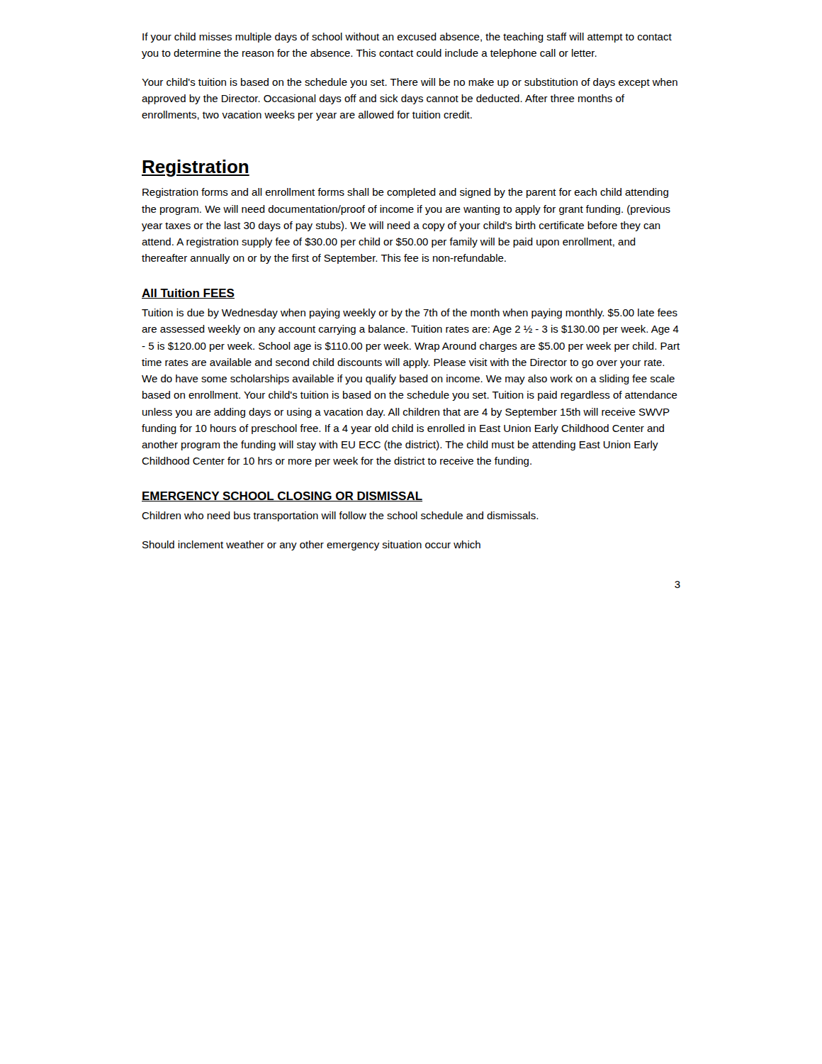If your child misses multiple days of school without an excused absence, the teaching staff will attempt to contact you to determine the reason for the absence. This contact could include a telephone call or letter.
Your child's tuition is based on the schedule you set. There will be no make up or substitution of days except when approved by the Director. Occasional days off and sick days cannot be deducted. After three months of enrollments, two vacation weeks per year are allowed for tuition credit.
Registration
Registration forms and all enrollment forms shall be completed and signed by the parent for each child attending the program. We will need documentation/proof of income if you are wanting to apply for grant funding. (previous year taxes or the last 30 days of pay stubs). We will need a copy of your child's birth certificate before they can attend. A registration supply fee of $30.00 per child or $50.00 per family will be paid upon enrollment, and thereafter annually on or by the first of September. This fee is non-refundable.
All Tuition FEES
Tuition is due by Wednesday when paying weekly or by the 7th of the month when paying monthly. $5.00 late fees are assessed weekly on any account carrying a balance. Tuition rates are: Age 2 ½ - 3 is $130.00 per week. Age 4 - 5 is $120.00 per week. School age is $110.00 per week. Wrap Around charges are $5.00 per week per child. Part time rates are available and second child discounts will apply. Please visit with the Director to go over your rate. We do have some scholarships available if you qualify based on income. We may also work on a sliding fee scale based on enrollment. Your child's tuition is based on the schedule you set. Tuition is paid regardless of attendance unless you are adding days or using a vacation day. All children that are 4 by September 15th will receive SWVP funding for 10 hours of preschool free. If a 4 year old child is enrolled in East Union Early Childhood Center and another program the funding will stay with EU ECC (the district). The child must be attending East Union Early Childhood Center for 10 hrs or more per week for the district to receive the funding.
EMERGENCY SCHOOL CLOSING OR DISMISSAL
Children who need bus transportation will follow the school schedule and dismissals.
Should inclement weather or any other emergency situation occur which
3